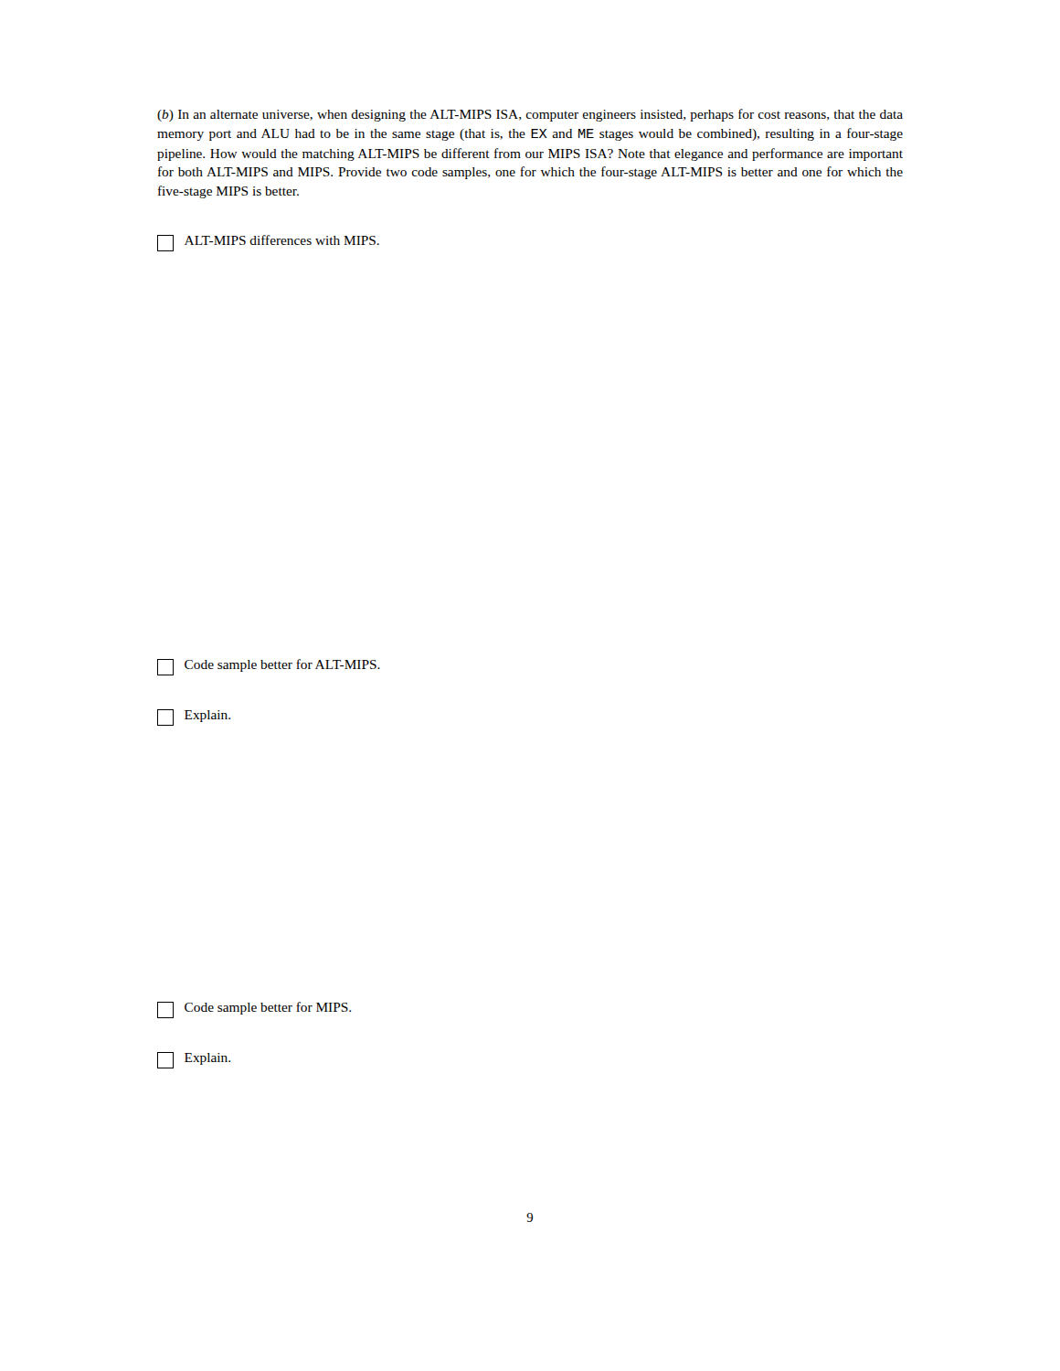(b) In an alternate universe, when designing the ALT-MIPS ISA, computer engineers insisted, perhaps for cost reasons, that the data memory port and ALU had to be in the same stage (that is, the EX and ME stages would be combined), resulting in a four-stage pipeline. How would the matching ALT-MIPS be different from our MIPS ISA? Note that elegance and performance are important for both ALT-MIPS and MIPS. Provide two code samples, one for which the four-stage ALT-MIPS is better and one for which the five-stage MIPS is better.
ALT-MIPS differences with MIPS.
Code sample better for ALT-MIPS.
Explain.
Code sample better for MIPS.
Explain.
9